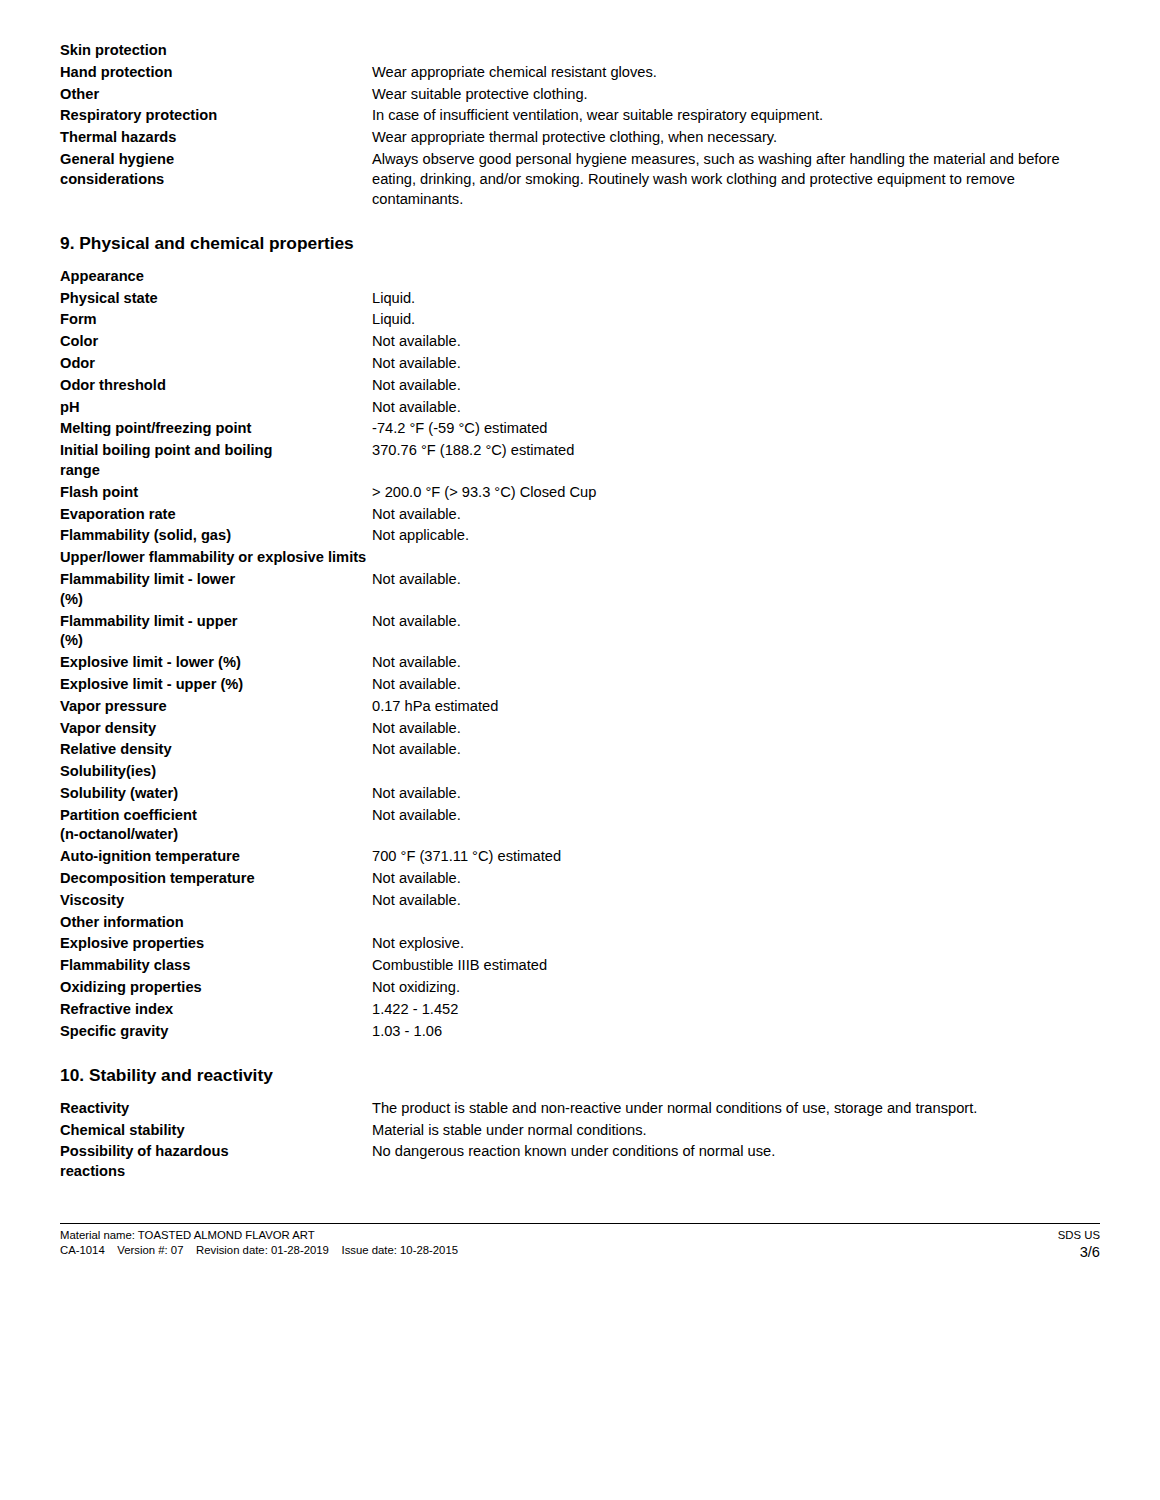| Skin protection | |
| Hand protection | Wear appropriate chemical resistant gloves. |
| Other | Wear suitable protective clothing. |
| Respiratory protection | In case of insufficient ventilation, wear suitable respiratory equipment. |
| Thermal hazards | Wear appropriate thermal protective clothing, when necessary. |
| General hygiene considerations | Always observe good personal hygiene measures, such as washing after handling the material and before eating, drinking, and/or smoking. Routinely wash work clothing and protective equipment to remove contaminants. |
9. Physical and chemical properties
| Appearance | |
| Physical state | Liquid. |
| Form | Liquid. |
| Color | Not available. |
| Odor | Not available. |
| Odor threshold | Not available. |
| pH | Not available. |
| Melting point/freezing point | -74.2 °F (-59 °C) estimated |
| Initial boiling point and boiling range | 370.76 °F (188.2 °C) estimated |
| Flash point | > 200.0 °F (> 93.3 °C) Closed Cup |
| Evaporation rate | Not available. |
| Flammability (solid, gas) | Not applicable. |
| Upper/lower flammability or explosive limits | |
| Flammability limit - lower (%) | Not available. |
| Flammability limit - upper (%) | Not available. |
| Explosive limit - lower (%) | Not available. |
| Explosive limit - upper (%) | Not available. |
| Vapor pressure | 0.17 hPa estimated |
| Vapor density | Not available. |
| Relative density | Not available. |
| Solubility(ies) | |
| Solubility (water) | Not available. |
| Partition coefficient (n-octanol/water) | Not available. |
| Auto-ignition temperature | 700 °F (371.11 °C) estimated |
| Decomposition temperature | Not available. |
| Viscosity | Not available. |
| Other information | |
| Explosive properties | Not explosive. |
| Flammability class | Combustible IIIB estimated |
| Oxidizing properties | Not oxidizing. |
| Refractive index | 1.422 - 1.452 |
| Specific gravity | 1.03 - 1.06 |
10. Stability and reactivity
| Reactivity | The product is stable and non-reactive under normal conditions of use, storage and transport. |
| Chemical stability | Material is stable under normal conditions. |
| Possibility of hazardous reactions | No dangerous reaction known under conditions of normal use. |
Material name: TOASTED ALMOND FLAVOR ART
CA-1014 Version #: 07 Revision date: 01-28-2019 Issue date: 10-28-2015
SDS US
3/6